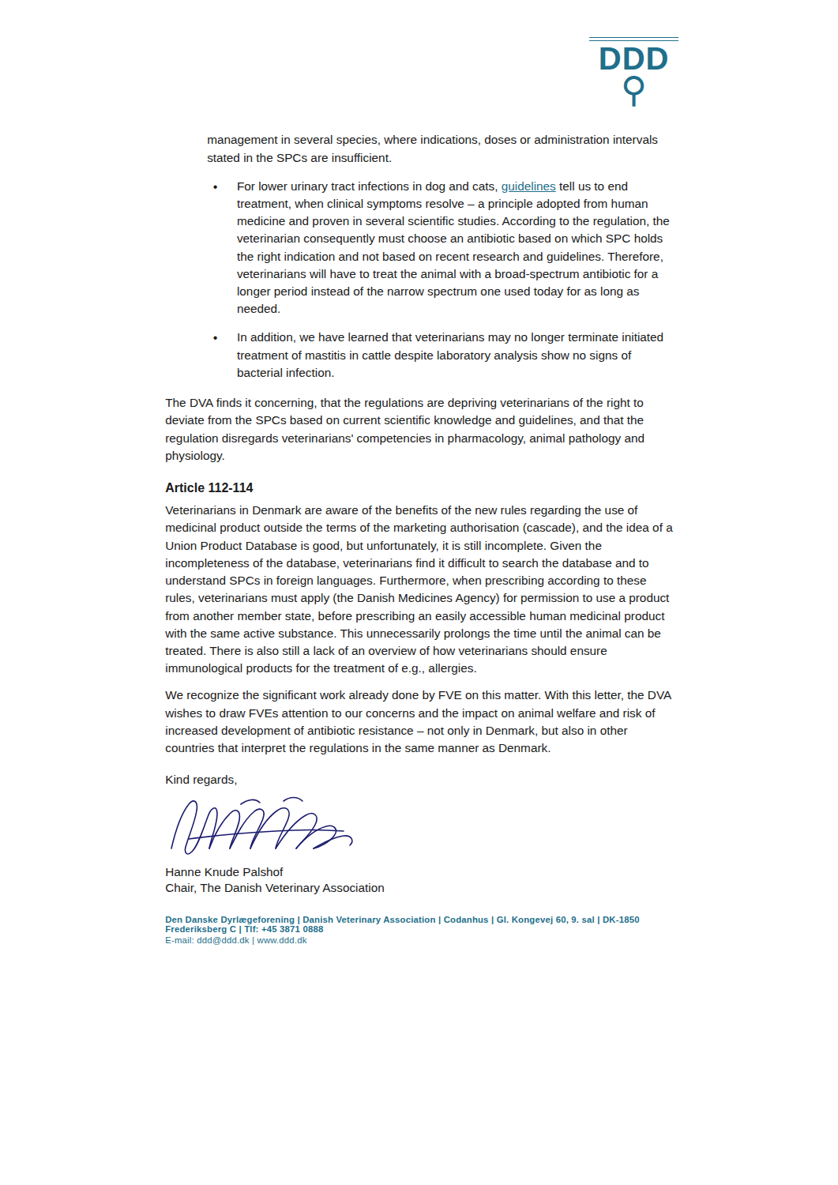DDD
⚲
management in several species, where indications, doses or administration intervals stated in the SPCs are insufficient.
For lower urinary tract infections in dog and cats, guidelines tell us to end treatment, when clinical symptoms resolve – a principle adopted from human medicine and proven in several scientific studies. According to the regulation, the veterinarian consequently must choose an antibiotic based on which SPC holds the right indication and not based on recent research and guidelines. Therefore, veterinarians will have to treat the animal with a broad-spectrum antibiotic for a longer period instead of the narrow spectrum one used today for as long as needed.
In addition, we have learned that veterinarians may no longer terminate initiated treatment of mastitis in cattle despite laboratory analysis show no signs of bacterial infection.
The DVA finds it concerning, that the regulations are depriving veterinarians of the right to deviate from the SPCs based on current scientific knowledge and guidelines, and that the regulation disregards veterinarians' competencies in pharmacology, animal pathology and physiology.
Article 112-114
Veterinarians in Denmark are aware of the benefits of the new rules regarding the use of medicinal product outside the terms of the marketing authorisation (cascade), and the idea of a Union Product Database is good, but unfortunately, it is still incomplete. Given the incompleteness of the database, veterinarians find it difficult to search the database and to understand SPCs in foreign languages. Furthermore, when prescribing according to these rules, veterinarians must apply (the Danish Medicines Agency) for permission to use a product from another member state, before prescribing an easily accessible human medicinal product with the same active substance. This unnecessarily prolongs the time until the animal can be treated. There is also still a lack of an overview of how veterinarians should ensure immunological products for the treatment of e.g., allergies.
We recognize the significant work already done by FVE on this matter. With this letter, the DVA wishes to draw FVEs attention to our concerns and the impact on animal welfare and risk of increased development of antibiotic resistance – not only in Denmark, but also in other countries that interpret the regulations in the same manner as Denmark.
Kind regards,
Hanne Knude Palshof
Chair, The Danish Veterinary Association
Den Danske Dyrlægeforening | Danish Veterinary Association | Codanhus | Gl. Kongevej 60, 9. sal | DK-1850 Frederiksberg C | Tlf: +45 3871 0888
E-mail: ddd@ddd.dk | www.ddd.dk